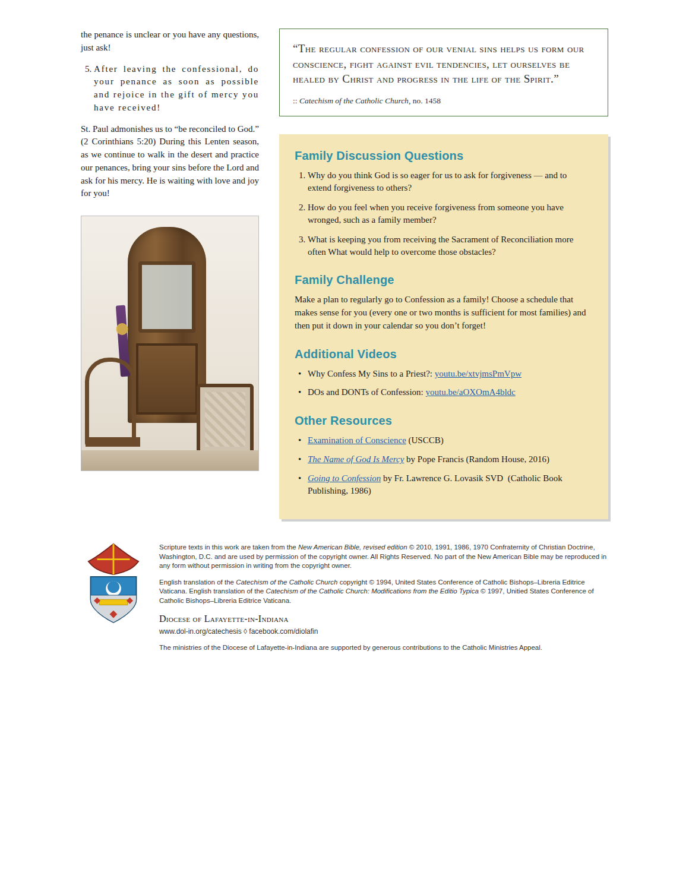the penance is unclear or you have any questions, just ask!
After leaving the confessional, do your penance as soon as possible and rejoice in the gift of mercy you have received!
St. Paul admonishes us to “be reconciled to God.” (2 Corinthians 5:20) During this Lenten season, as we continue to walk in the desert and practice our penances, bring your sins before the Lord and ask for his mercy. He is waiting with love and joy for you!
“The regular confession of our venial sins helps us form our conscience, fight against evil tendencies, let ourselves be healed by Christ and progress in the life of the Spirit.”
:: Catechism of the Catholic Church, no. 1458
Family Discussion Questions
Why do you think God is so eager for us to ask for forgiveness — and to extend forgiveness to others?
How do you feel when you receive forgiveness from someone you have wronged, such as a family member?
What is keeping you from receiving the Sacrament of Reconciliation more often What would help to overcome those obstacles?
Family Challenge
Make a plan to regularly go to Confession as a family! Choose a schedule that makes sense for you (every one or two months is sufficient for most families) and then put it down in your calendar so you don’t forget!
Additional Videos
Why Confess My Sins to a Priest?: youtu.be/xtvjmsPmVpw
DOs and DONTs of Confession: youtu.be/aOXOmA4bldc
Other Resources
Examination of Conscience (USCCB)
The Name of God Is Mercy by Pope Francis (Random House, 2016)
Going to Confession by Fr. Lawrence G. Lovasik SVD (Catholic Book Publishing, 1986)
Scripture texts in this work are taken from the New American Bible, revised edition © 2010, 1991, 1986, 1970 Confraternity of Christian Doctrine, Washington, D.C. and are used by permission of the copyright owner. All Rights Reserved. No part of the New American Bible may be reproduced in any form without permission in writing from the copyright owner.
English translation of the Catechism of the Catholic Church copyright © 1994, United States Conference of Catholic Bishops–Libreria Editrice Vaticana. English translation of the Catechism of the Catholic Church: Modifications from the Editio Typica © 1997, Unitied States Conference of Catholic Bishops–Libreria Editrice Vaticana.
Diocese of Lafayette-in-Indiana
www.dol-in.org/catechesis ◊ facebook.com/diolafin
The ministries of the Diocese of Lafayette-in-Indiana are supported by generous contributions to the Catholic Ministries Appeal.